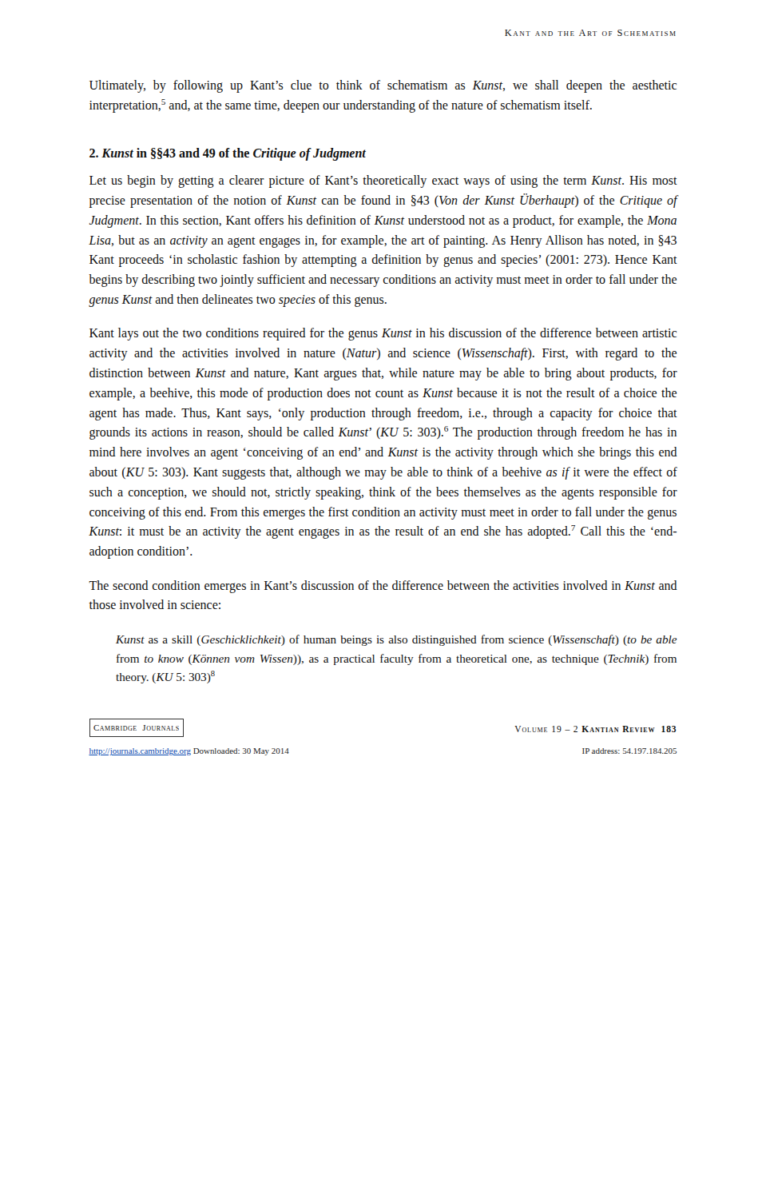Kant and the Art of Schematism
Ultimately, by following up Kant’s clue to think of schematism as Kunst, we shall deepen the aesthetic interpretation,5 and, at the same time, deepen our understanding of the nature of schematism itself.
2. Kunst in §§43 and 49 of the Critique of Judgment
Let us begin by getting a clearer picture of Kant’s theoretically exact ways of using the term Kunst. His most precise presentation of the notion of Kunst can be found in §43 (Von der Kunst Überhaupt) of the Critique of Judgment. In this section, Kant offers his definition of Kunst understood not as a product, for example, the Mona Lisa, but as an activity an agent engages in, for example, the art of painting. As Henry Allison has noted, in §43 Kant proceeds ‘in scholastic fashion by attempting a definition by genus and species’ (2001: 273). Hence Kant begins by describing two jointly sufficient and necessary conditions an activity must meet in order to fall under the genus Kunst and then delineates two species of this genus.
Kant lays out the two conditions required for the genus Kunst in his discussion of the difference between artistic activity and the activities involved in nature (Natur) and science (Wissenschaft). First, with regard to the distinction between Kunst and nature, Kant argues that, while nature may be able to bring about products, for example, a beehive, this mode of production does not count as Kunst because it is not the result of a choice the agent has made. Thus, Kant says, ‘only production through freedom, i.e., through a capacity for choice that grounds its actions in reason, should be called Kunst’ (KU 5: 303).6 The production through freedom he has in mind here involves an agent ‘conceiving of an end’ and Kunst is the activity through which she brings this end about (KU 5: 303). Kant suggests that, although we may be able to think of a beehive as if it were the effect of such a conception, we should not, strictly speaking, think of the bees themselves as the agents responsible for conceiving of this end. From this emerges the first condition an activity must meet in order to fall under the genus Kunst: it must be an activity the agent engages in as the result of an end she has adopted.7 Call this the ‘end-adoption condition’.
The second condition emerges in Kant’s discussion of the difference between the activities involved in Kunst and those involved in science:
Kunst as a skill (Geschicklichkeit) of human beings is also distinguished from science (Wissenschaft) (to be able from to know (Können vom Wissen)), as a practical faculty from a theoretical one, as technique (Technik) from theory. (KU 5: 303)8
Cambridge Journals
Volume 19 – 2 Kantian Review 183
http://journals.cambridge.org Downloaded: 30 May 2014 IP address: 54.197.184.205